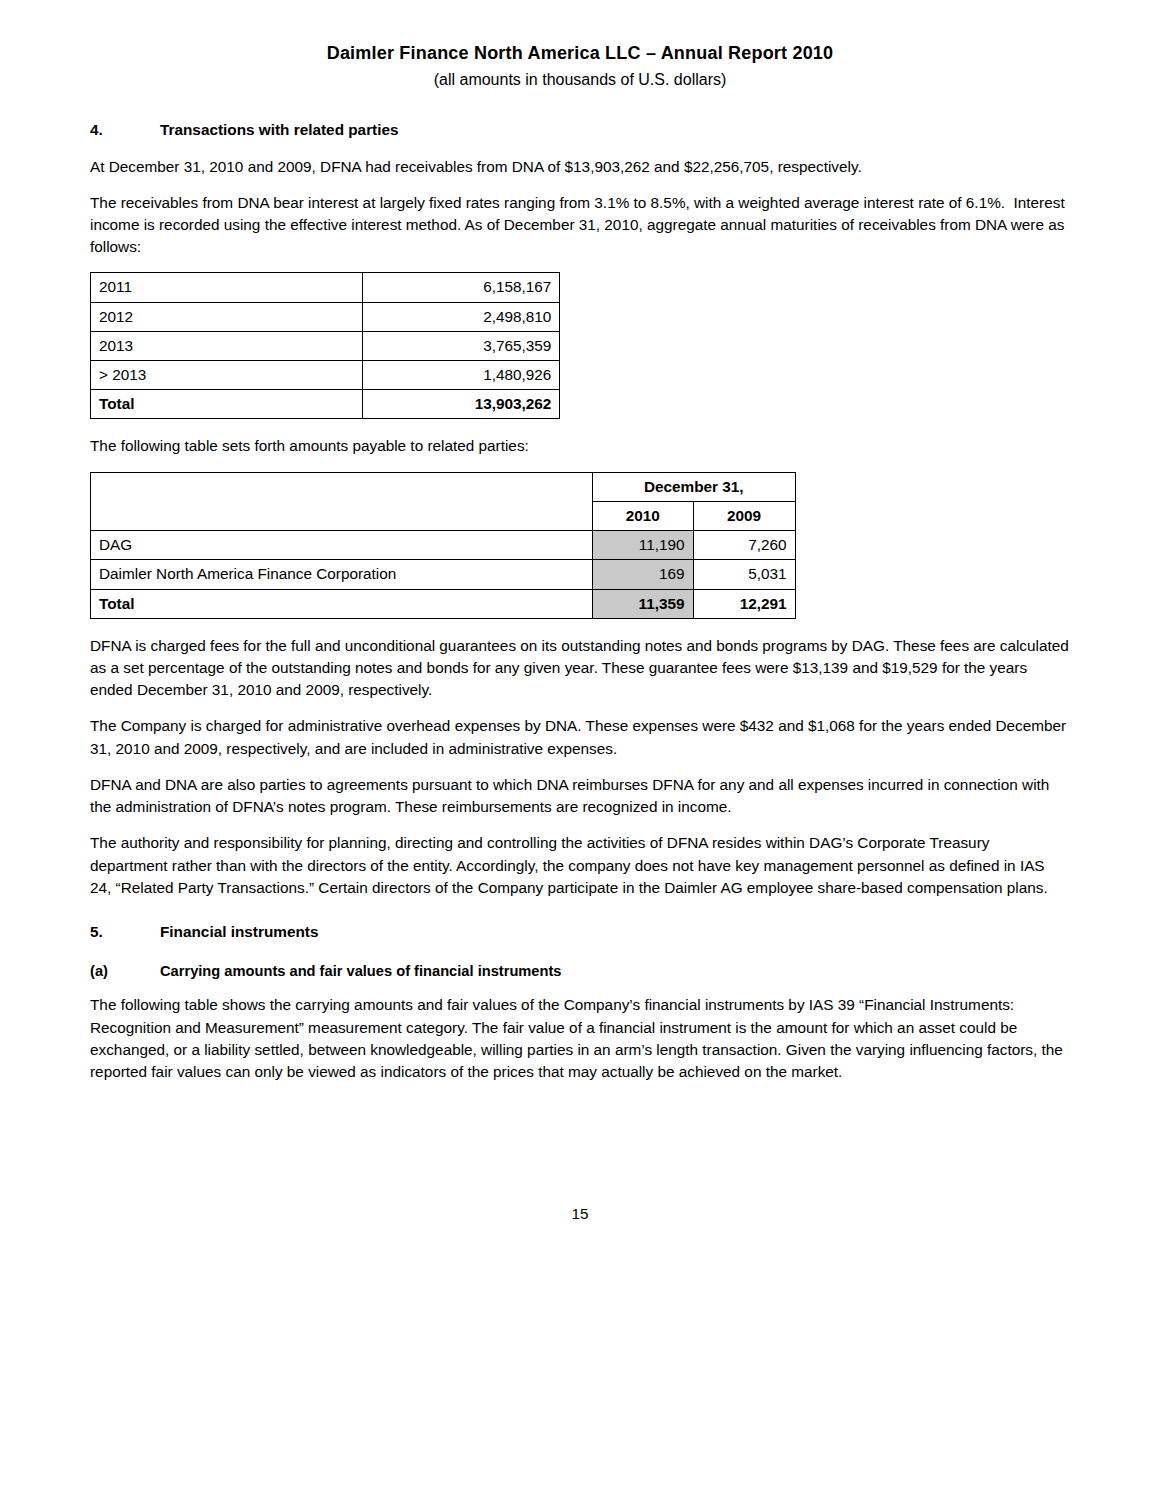Daimler Finance North America LLC – Annual Report 2010
(all amounts in thousands of U.S. dollars)
4. Transactions with related parties
At December 31, 2010 and 2009, DFNA had receivables from DNA of $13,903,262 and $22,256,705, respectively.
The receivables from DNA bear interest at largely fixed rates ranging from 3.1% to 8.5%, with a weighted average interest rate of 6.1%. Interest income is recorded using the effective interest method. As of December 31, 2010, aggregate annual maturities of receivables from DNA were as follows:
| 2011 | 6,158,167 |
| 2012 | 2,498,810 |
| 2013 | 3,765,359 |
| > 2013 | 1,480,926 |
| Total | 13,903,262 |
The following table sets forth amounts payable to related parties:
| | December 31, |
| --- | --- |
| | 2010 | 2009 |
| DAG | 11,190 | 7,260 |
| Daimler North America Finance Corporation | 169 | 5,031 |
| Total | 11,359 | 12,291 |
DFNA is charged fees for the full and unconditional guarantees on its outstanding notes and bonds programs by DAG. These fees are calculated as a set percentage of the outstanding notes and bonds for any given year. These guarantee fees were $13,139 and $19,529 for the years ended December 31, 2010 and 2009, respectively.
The Company is charged for administrative overhead expenses by DNA. These expenses were $432 and $1,068 for the years ended December 31, 2010 and 2009, respectively, and are included in administrative expenses.
DFNA and DNA are also parties to agreements pursuant to which DNA reimburses DFNA for any and all expenses incurred in connection with the administration of DFNA’s notes program. These reimbursements are recognized in income.
The authority and responsibility for planning, directing and controlling the activities of DFNA resides within DAG’s Corporate Treasury department rather than with the directors of the entity. Accordingly, the company does not have key management personnel as defined in IAS 24, “Related Party Transactions.” Certain directors of the Company participate in the Daimler AG employee share-based compensation plans.
5. Financial instruments
(a) Carrying amounts and fair values of financial instruments
The following table shows the carrying amounts and fair values of the Company’s financial instruments by IAS 39 “Financial Instruments: Recognition and Measurement” measurement category. The fair value of a financial instrument is the amount for which an asset could be exchanged, or a liability settled, between knowledgeable, willing parties in an arm’s length transaction. Given the varying influencing factors, the reported fair values can only be viewed as indicators of the prices that may actually be achieved on the market.
15